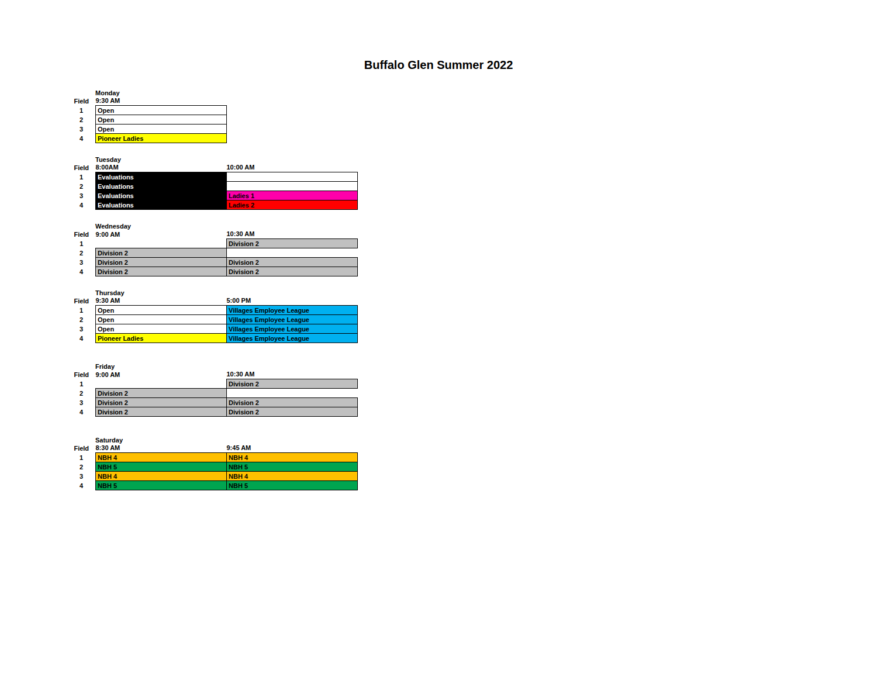Buffalo Glen Summer 2022
Monday
| Field | 9:30 AM |
| 1 | Open |
| 2 | Open |
| 3 | Open |
| 4 | Pioneer Ladies |
Tuesday
| Field | 8:00AM | 10:00 AM |
| 1 | Evaluations | |
| 2 | Evaluations | |
| 3 | Evaluations | Ladies 1 |
| 4 | Evaluations | Ladies 2 |
Wednesday
| Field | 9:00 AM | 10:30 AM |
| 1 | | Division 2 |
| 2 | Division 2 | |
| 3 | Division 2 | Division 2 |
| 4 | Division 2 | Division 2 |
Thursday
| Field | 9:30 AM | 5:00 PM |
| 1 | Open | Villages Employee League |
| 2 | Open | Villages Employee League |
| 3 | Open | Villages Employee League |
| 4 | Pioneer Ladies | Villages Employee League |
Friday
| Field | 9:00 AM | 10:30 AM |
| 1 | | Division 2 |
| 2 | Division 2 | |
| 3 | Division 2 | Division 2 |
| 4 | Division 2 | Division 2 |
Saturday
| Field | 8:30 AM | 9:45 AM |
| 1 | NBH 4 | NBH 4 |
| 2 | NBH 5 | NBH 5 |
| 3 | NBH 4 | NBH 4 |
| 4 | NBH 5 | NBH 5 |